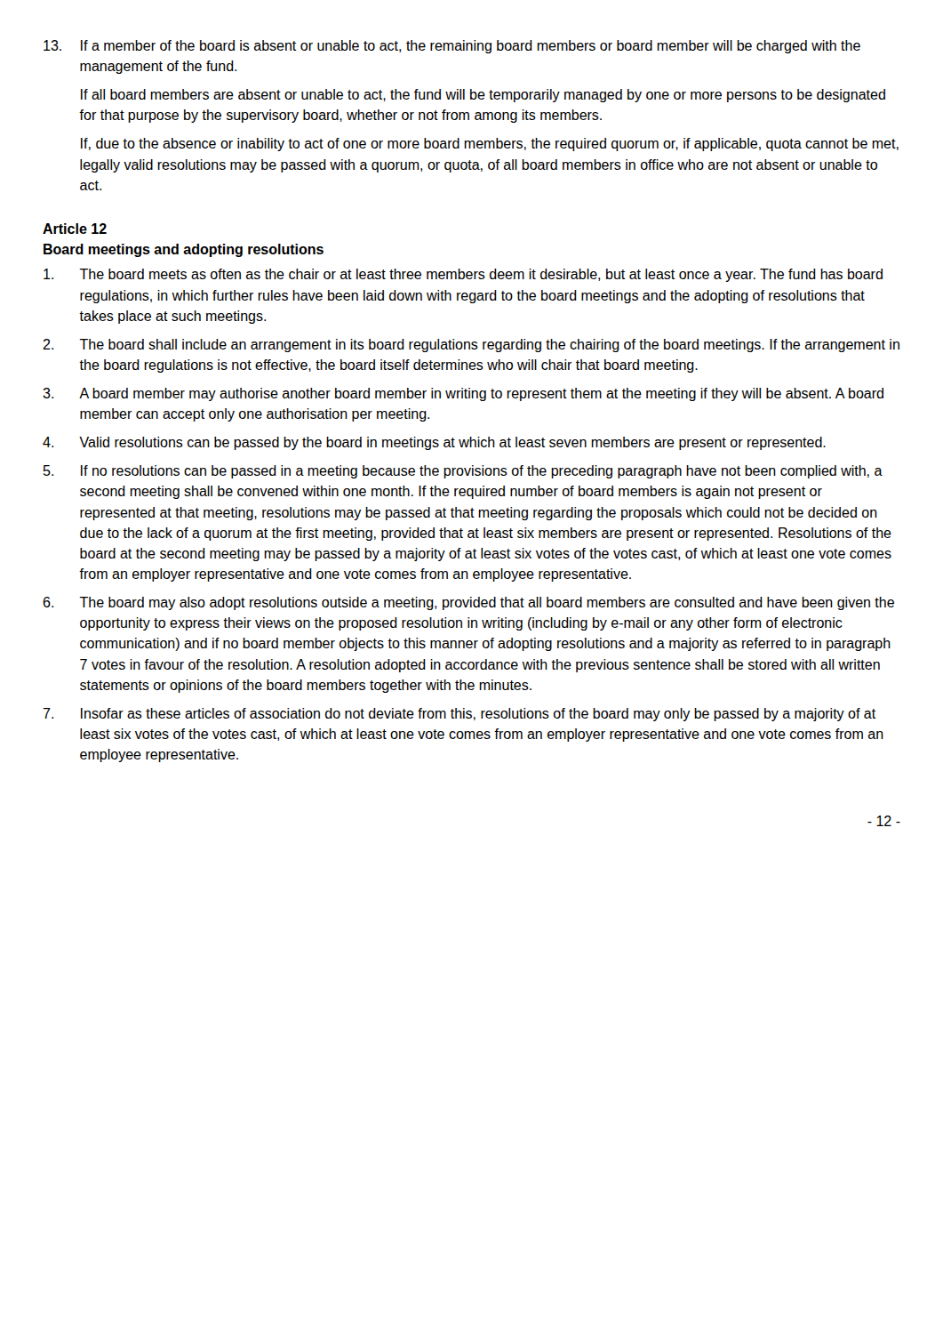13.
If a member of the board is absent or unable to act, the remaining board members or board member will be charged with the management of the fund.
If all board members are absent or unable to act, the fund will be temporarily managed by one or more persons to be designated for that purpose by the supervisory board, whether or not from among its members.
If, due to the absence or inability to act of one or more board members, the required quorum or, if applicable, quota cannot be met, legally valid resolutions may be passed with a quorum, or quota, of all board members in office who are not absent or unable to act.
Article 12
Board meetings and adopting resolutions
1.
The board meets as often as the chair or at least three members deem it desirable, but at least once a year. The fund has board regulations, in which further rules have been laid down with regard to the board meetings and the adopting of resolutions that takes place at such meetings.
2.
The board shall include an arrangement in its board regulations regarding the chairing of the board meetings. If the arrangement in the board regulations is not effective, the board itself determines who will chair that board meeting.
3.
A board member may authorise another board member in writing to represent them at the meeting if they will be absent. A board member can accept only one authorisation per meeting.
4.
Valid resolutions can be passed by the board in meetings at which at least seven members are present or represented.
5.
If no resolutions can be passed in a meeting because the provisions of the preceding paragraph have not been complied with, a second meeting shall be convened within one month. If the required number of board members is again not present or represented at that meeting, resolutions may be passed at that meeting regarding the proposals which could not be decided on due to the lack of a quorum at the first meeting, provided that at least six members are present or represented. Resolutions of the board at the second meeting may be passed by a majority of at least six votes of the votes cast, of which at least one vote comes from an employer representative and one vote comes from an employee representative.
6.
The board may also adopt resolutions outside a meeting, provided that all board members are consulted and have been given the opportunity to express their views on the proposed resolution in writing (including by e-mail or any other form of electronic communication) and if no board member objects to this manner of adopting resolutions and a majority as referred to in paragraph 7 votes in favour of the resolution. A resolution adopted in accordance with the previous sentence shall be stored with all written statements or opinions of the board members together with the minutes.
7.
Insofar as these articles of association do not deviate from this, resolutions of the board may only be passed by a majority of at least six votes of the votes cast, of which at least one vote comes from an employer representative and one vote comes from an employee representative.
- 12 -